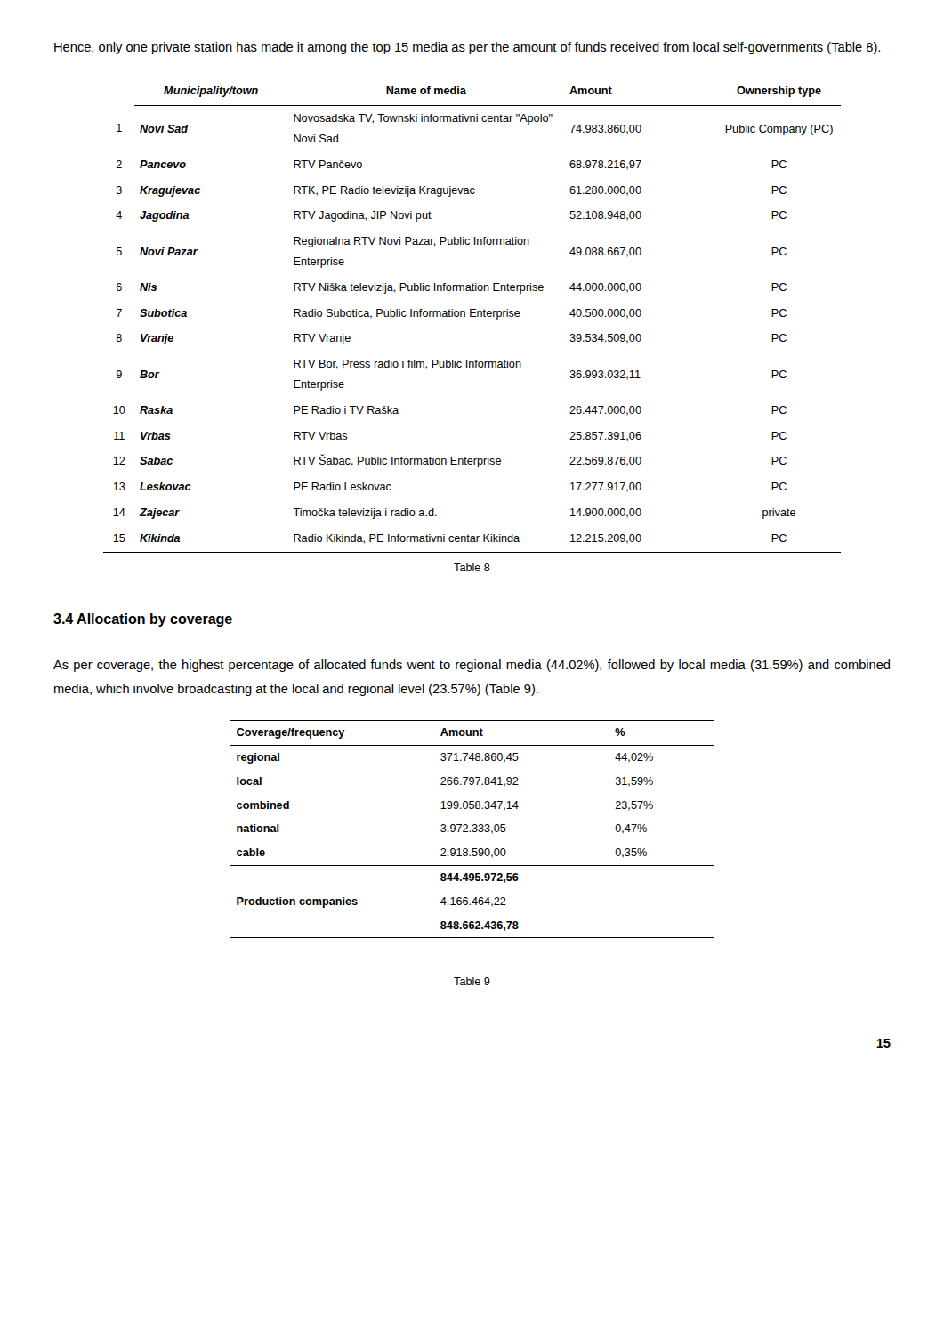Hence, only one private station has made it among the top 15 media as per the amount of funds received from local self-governments (Table 8).
| | Municipality/town | Name of media | Amount | Ownership type |
| --- | --- | --- | --- | --- |
| 1 | Novi Sad | Novosadska TV, Townski informativni centar "Apolo" Novi Sad | 74.983.860,00 | Public Company (PC) |
| 2 | Pancevo | RTV Pančevo | 68.978.216,97 | PC |
| 3 | Kragujevac | RTK, PE Radio televizija Kragujevac | 61.280.000,00 | PC |
| 4 | Jagodina | RTV Jagodina, JIP Novi put | 52.108.948,00 | PC |
| 5 | Novi Pazar | Regionalna RTV Novi Pazar, Public Information Enterprise | 49.088.667,00 | PC |
| 6 | Nis | RTV Niška televizija, Public Information Enterprise | 44.000.000,00 | PC |
| 7 | Subotica | Radio Subotica, Public Information Enterprise | 40.500.000,00 | PC |
| 8 | Vranje | RTV Vranje | 39.534.509,00 | PC |
| 9 | Bor | RTV Bor, Press radio i film, Public Information Enterprise | 36.993.032,11 | PC |
| 10 | Raska | PE Radio i TV Raška | 26.447.000,00 | PC |
| 11 | Vrbas | RTV Vrbas | 25.857.391,06 | PC |
| 12 | Sabac | RTV Šabac, Public Information Enterprise | 22.569.876,00 | PC |
| 13 | Leskovac | PE Radio Leskovac | 17.277.917,00 | PC |
| 14 | Zajecar | Timočka televizija i radio a.d. | 14.900.000,00 | private |
| 15 | Kikinda | Radio Kikinda, PE Informativni centar Kikinda | 12.215.209,00 | PC |
Table 8
3.4 Allocation by coverage
As per coverage, the highest percentage of allocated funds went to regional media (44.02%), followed by local media (31.59%) and combined media, which involve broadcasting at the local and regional level (23.57%) (Table 9).
| Coverage/frequency | Amount | % |
| --- | --- | --- |
| regional | 371.748.860,45 | 44,02% |
| local | 266.797.841,92 | 31,59% |
| combined | 199.058.347,14 | 23,57% |
| national | 3.972.333,05 | 0,47% |
| cable | 2.918.590,00 | 0,35% |
| | 844.495.972,56 | |
| Production companies | 4.166.464,22 | |
| | 848.662.436,78 | |
Table 9
15